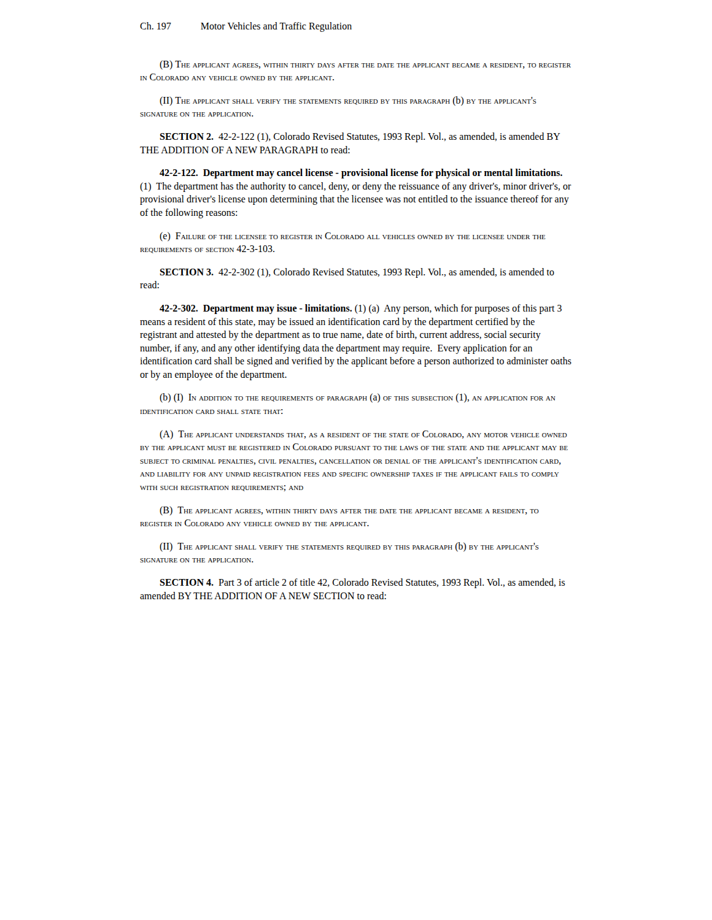Ch. 197
Motor Vehicles and Traffic Regulation
(B) The applicant agrees, within thirty days after the date the applicant became a resident, to register in Colorado any vehicle owned by the applicant.
(II) The applicant shall verify the statements required by this paragraph (b) by the applicant's signature on the application.
SECTION 2. 42-2-122 (1), Colorado Revised Statutes, 1993 Repl. Vol., as amended, is amended BY THE ADDITION OF A NEW PARAGRAPH to read:
42-2-122. Department may cancel license - provisional license for physical or mental limitations. (1) The department has the authority to cancel, deny, or deny the reissuance of any driver's, minor driver's, or provisional driver's license upon determining that the licensee was not entitled to the issuance thereof for any of the following reasons:
(e) Failure of the licensee to register in Colorado all vehicles owned by the licensee under the requirements of section 42-3-103.
SECTION 3. 42-2-302 (1), Colorado Revised Statutes, 1993 Repl. Vol., as amended, is amended to read:
42-2-302. Department may issue - limitations. (1) (a) Any person, which for purposes of this part 3 means a resident of this state, may be issued an identification card by the department certified by the registrant and attested by the department as to true name, date of birth, current address, social security number, if any, and any other identifying data the department may require. Every application for an identification card shall be signed and verified by the applicant before a person authorized to administer oaths or by an employee of the department.
(b) (I) In addition to the requirements of paragraph (a) of this subsection (1), an application for an identification card shall state that:
(A) The applicant understands that, as a resident of the state of Colorado, any motor vehicle owned by the applicant must be registered in Colorado pursuant to the laws of the state and the applicant may be subject to criminal penalties, civil penalties, cancellation or denial of the applicant's identification card, and liability for any unpaid registration fees and specific ownership taxes if the applicant fails to comply with such registration requirements; and
(B) The applicant agrees, within thirty days after the date the applicant became a resident, to register in Colorado any vehicle owned by the applicant.
(II) The applicant shall verify the statements required by this paragraph (b) by the applicant's signature on the application.
SECTION 4. Part 3 of article 2 of title 42, Colorado Revised Statutes, 1993 Repl. Vol., as amended, is amended BY THE ADDITION OF A NEW SECTION to read: